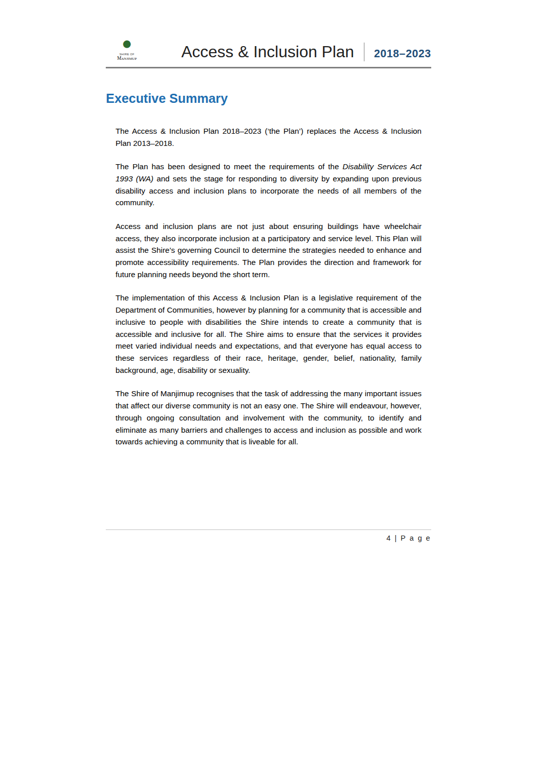● SHIRE OF Manjimup
Access & Inclusion Plan 2018–2023
Executive Summary
The Access & Inclusion Plan 2018–2023 (‘the Plan’) replaces the Access & Inclusion Plan 2013–2018.
The Plan has been designed to meet the requirements of the Disability Services Act 1993 (WA) and sets the stage for responding to diversity by expanding upon previous disability access and inclusion plans to incorporate the needs of all members of the community.
Access and inclusion plans are not just about ensuring buildings have wheelchair access, they also incorporate inclusion at a participatory and service level. This Plan will assist the Shire’s governing Council to determine the strategies needed to enhance and promote accessibility requirements. The Plan provides the direction and framework for future planning needs beyond the short term.
The implementation of this Access & Inclusion Plan is a legislative requirement of the Department of Communities, however by planning for a community that is accessible and inclusive to people with disabilities the Shire intends to create a community that is accessible and inclusive for all. The Shire aims to ensure that the services it provides meet varied individual needs and expectations, and that everyone has equal access to these services regardless of their race, heritage, gender, belief, nationality, family background, age, disability or sexuality.
The Shire of Manjimup recognises that the task of addressing the many important issues that affect our diverse community is not an easy one. The Shire will endeavour, however, through ongoing consultation and involvement with the community, to identify and eliminate as many barriers and challenges to access and inclusion as possible and work towards achieving a community that is liveable for all.
4 | P a g e